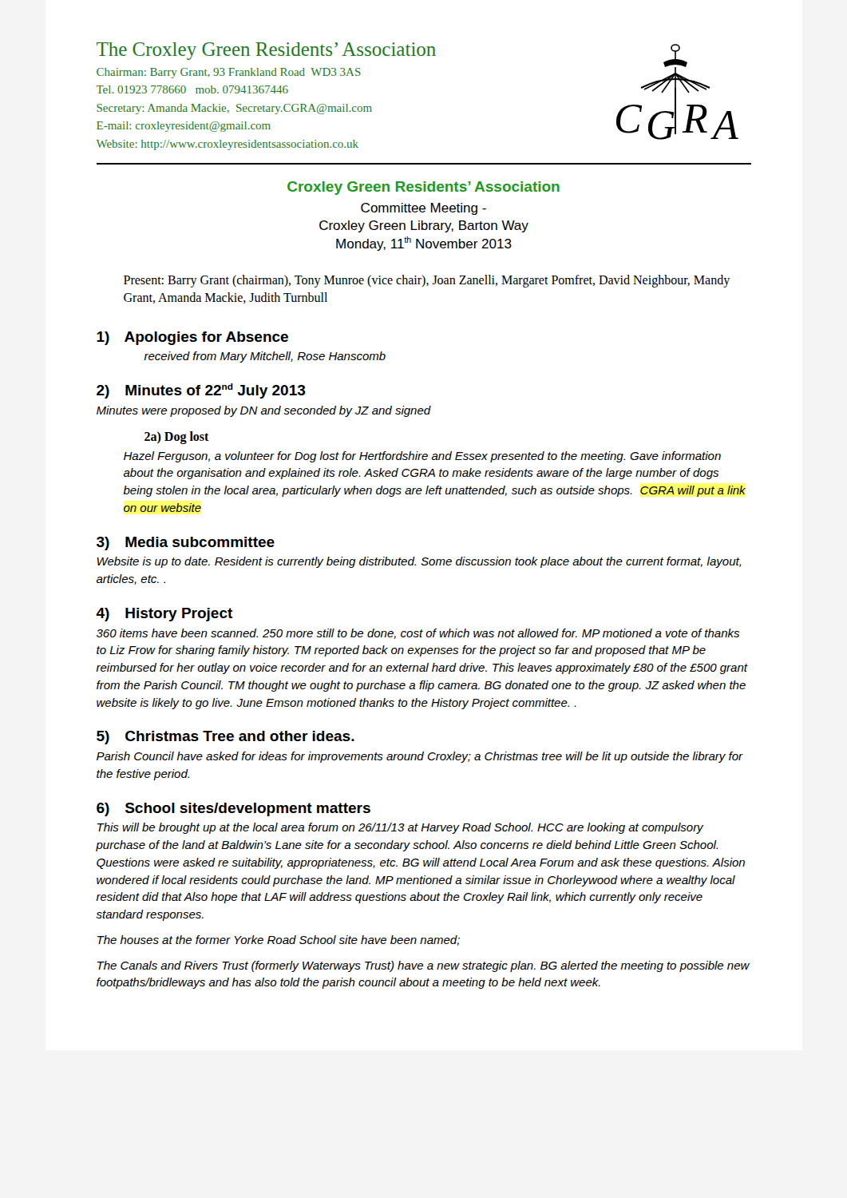The Croxley Green Residents’ Association Chairman: Barry Grant, 93 Frankland Road WD3 3AS
Tel. 01923 778660 mob. 07941367446
Secretary: Amanda Mackie, Secretary.CGRA@mail.com
E-mail: croxleyresident@gmail.com
Website: http://www.croxleyresidentsassociation.co.uk
C G R A
Croxley Green Residents’ Association
Committee Meeting -
Croxley Green Library, Barton Way
Monday, 11th November 2013
Present: Barry Grant (chairman), Tony Munroe (vice chair), Joan Zanelli, Margaret Pomfret, David Neighbour, Mandy Grant, Amanda Mackie, Judith Turnbull
1) Apologies for Absence
received from Mary Mitchell, Rose Hanscomb
2) Minutes of 22nd July 2013
Minutes were proposed by DN and seconded by JZ and signed
2a) Dog lost
Hazel Ferguson, a volunteer for Dog lost for Hertfordshire and Essex presented to the meeting. Gave information about the organisation and explained its role. Asked CGRA to make residents aware of the large number of dogs being stolen in the local area, particularly when dogs are left unattended, such as outside shops. CGRA will put a link on our website
3) Media subcommittee
Website is up to date. Resident is currently being distributed. Some discussion took place about the current format, layout, articles, etc. .
4) History Project
360 items have been scanned. 250 more still to be done, cost of which was not allowed for. MP motioned a vote of thanks to Liz Frow for sharing family history. TM reported back on expenses for the project so far and proposed that MP be reimbursed for her outlay on voice recorder and for an external hard drive. This leaves approximately £80 of the £500 grant from the Parish Council. TM thought we ought to purchase a flip camera. BG donated one to the group. JZ asked when the website is likely to go live. June Emson motioned thanks to the History Project committee. .
5) Christmas Tree and other ideas.
Parish Council have asked for ideas for improvements around Croxley; a Christmas tree will be lit up outside the library for the festive period.
6) School sites/development matters
This will be brought up at the local area forum on 26/11/13 at Harvey Road School. HCC are looking at compulsory purchase of the land at Baldwin’s Lane site for a secondary school. Also concerns re dield behind Little Green School. Questions were asked re suitability, appropriateness, etc. BG will attend Local Area Forum and ask these questions. Alsion wondered if local residents could purchase the land. MP mentioned a similar issue in Chorleywood where a wealthy local resident did that Also hope that LAF will address questions about the Croxley Rail link, which currently only receive standard responses.
The houses at the former Yorke Road School site have been named;
The Canals and Rivers Trust (formerly Waterways Trust) have a new strategic plan. BG alerted the meeting to possible new footpaths/bridleways and has also told the parish council about a meeting to be held next week.